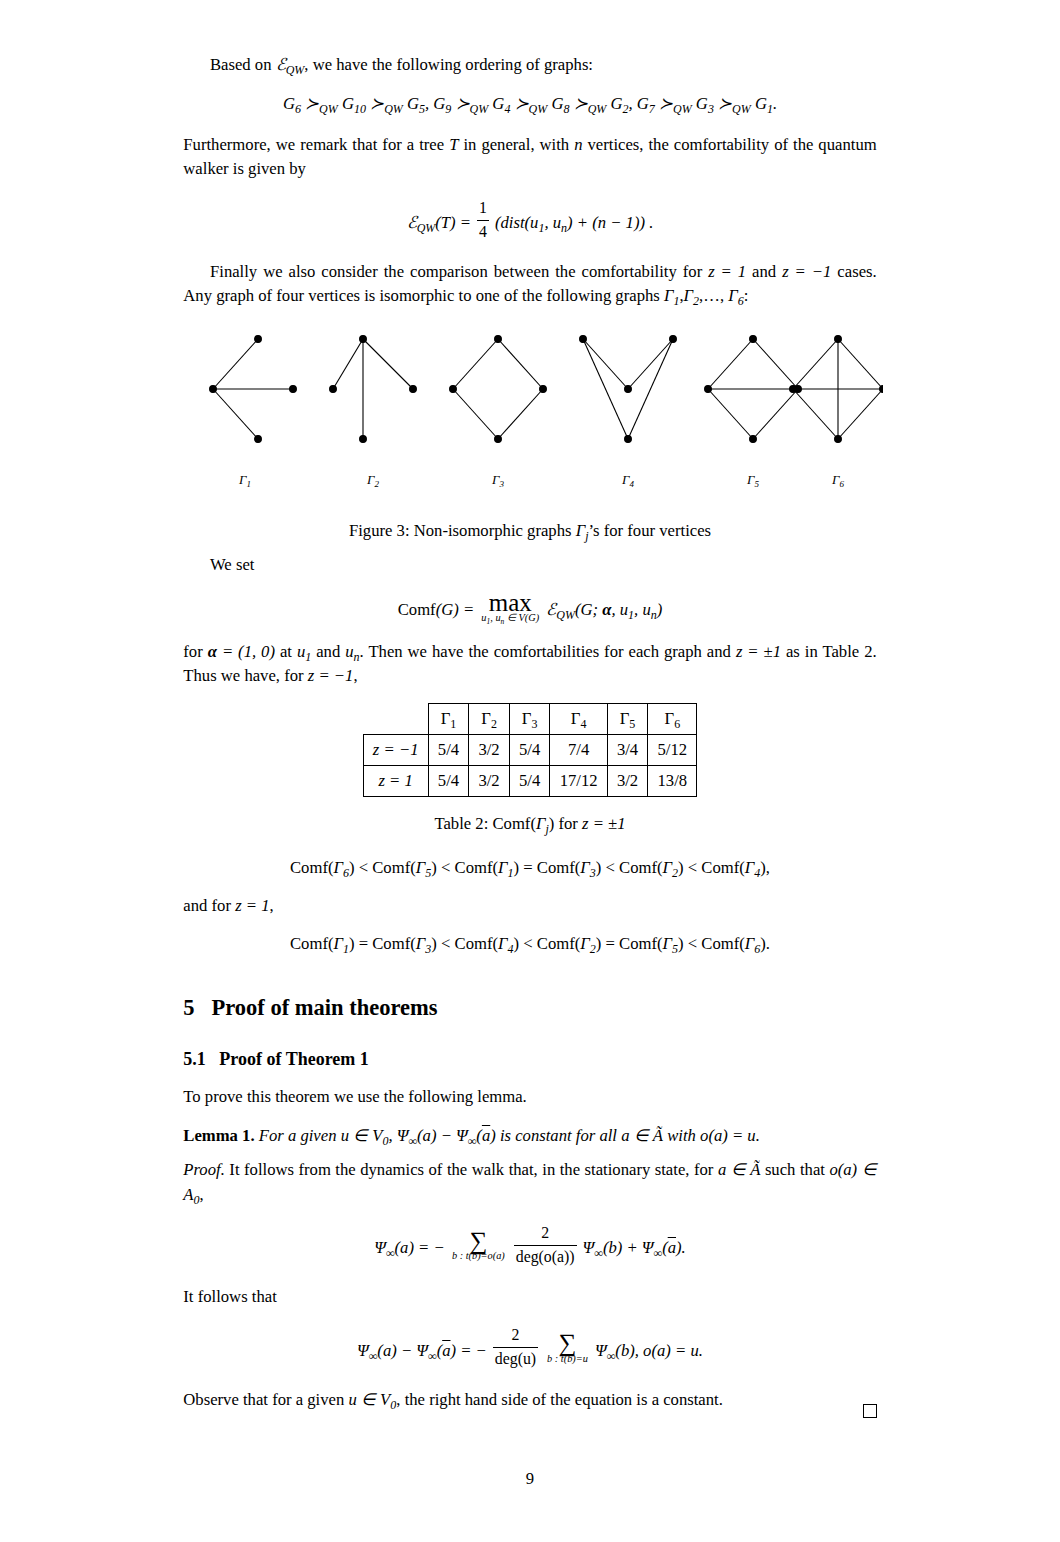Based on ℰQW, we have the following ordering of graphs:
G6 ≻QW G10 ≻QW G5, G9 ≻QW G4 ≻QW G8 ≻QW G2, G7 ≻QW G3 ≻QW G1.
Furthermore, we remark that for a tree T in general, with n vertices, the comfortability of the quantum walker is given by
ℰQW(T) = 14 (dist(u1, un) + (n − 1)) .
Finally we also consider the comparison between the comfortability for z = 1 and z = −1 cases. Any graph of four vertices is isomorphic to one of the following graphs Γ1,Γ2,…, Γ6:
Γ1 Γ2 Γ3 Γ4 Γ5 Γ6
Figure 3: Non-isomorphic graphs Γj’s for four vertices
We set
Comf(G) = max u1, un ∈ V(G) ℰQW(G; α, u1, un)
for α = (1, 0) at u1 and un. Then we have the comfortabilities for each graph and z = ±1 as in Table 2. Thus we have, for z = −1,
| | Γ 1 | Γ 2 | Γ 3 | Γ 4 | Γ 5 | Γ 6 |
| z = −1 | 5/4 | 3/2 | 5/4 | 7/4 | 3/4 | 5/12 |
| z = 1 | 5/4 | 3/2 | 5/4 | 17/12 | 3/2 | 13/8 |
Table 2: Comf(Γj) for z = ±1
Comf(Γ6) < Comf(Γ5) < Comf(Γ1) = Comf(Γ3) < Comf(Γ2) < Comf(Γ4),
and for z = 1,
Comf(Γ1) = Comf(Γ3) < Comf(Γ4) < Comf(Γ2) = Comf(Γ5) < Comf(Γ6).
5 Proof of main theorems
5.1 Proof of Theorem 1
To prove this theorem we use the following lemma.
Lemma 1. For a given u ∈ V0, Ψ∞(a) − Ψ∞(a) is constant for all a ∈ Ã with o(a) = u.
Proof. It follows from the dynamics of the walk that, in the stationary state, for a ∈ Ã such that o(a) ∈ A0,
Ψ∞(a) = − ∑b : t(b)=o(a) 2 deg(o(a)) Ψ∞(b) + Ψ∞(a).
It follows that
Ψ∞(a) − Ψ∞(a) = − 2 deg(u) ∑b : t(b)=u Ψ∞(b), o(a) = u.
Observe that for a given u ∈ V0, the right hand side of the equation is a constant.
9